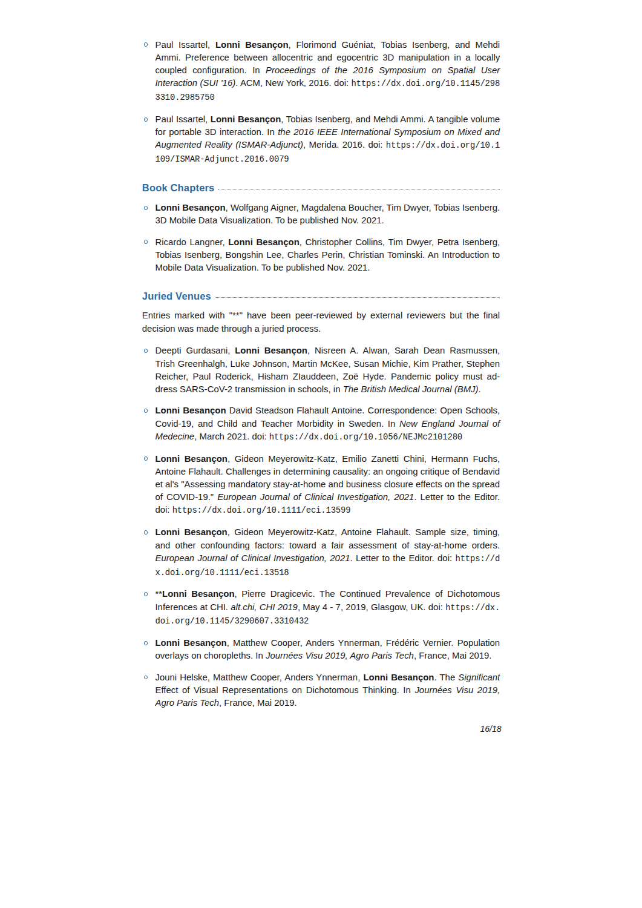Paul Issartel, Lonni Besançon, Florimond Guéniat, Tobias Isenberg, and Mehdi Ammi. Preference between allocentric and egocentric 3D manipulation in a locally coupled configuration. In Proceedings of the 2016 Symposium on Spatial User Interaction (SUI '16). ACM, New York, 2016. doi: https://dx.doi.org/10.1145/2983310.2985750
Paul Issartel, Lonni Besançon, Tobias Isenberg, and Mehdi Ammi. A tangible volume for portable 3D interaction. In the 2016 IEEE International Symposium on Mixed and Augmented Reality (ISMAR-Adjunct), Merida. 2016. doi: https://dx.doi.org/10.1109/ISMAR-Adjunct.2016.0079
Book Chapters
Lonni Besançon, Wolfgang Aigner, Magdalena Boucher, Tim Dwyer, Tobias Isenberg. 3D Mobile Data Visualization. To be published Nov. 2021.
Ricardo Langner, Lonni Besançon, Christopher Collins, Tim Dwyer, Petra Isenberg, Tobias Isenberg, Bongshin Lee, Charles Perin, Christian Tominski. An Introduction to Mobile Data Visualization. To be published Nov. 2021.
Juried Venues
Entries marked with "**" have been peer-reviewed by external reviewers but the final decision was made through a juried process.
Deepti Gurdasani, Lonni Besançon, Nisreen A. Alwan, Sarah Dean Rasmussen, Trish Greenhalgh, Luke Johnson, Martin McKee, Susan Michie, Kim Prather, Stephen Reicher, Paul Roderick, Hisham ZIauddeen, Zoë Hyde. Pandemic policy must address SARS-CoV-2 transmission in schools, in The British Medical Journal (BMJ).
Lonni Besançon David Steadson Flahault Antoine. Correspondence: Open Schools, Covid-19, and Child and Teacher Morbidity in Sweden. In New England Journal of Medecine, March 2021. doi: https://dx.doi.org/10.1056/NEJMc2101280
Lonni Besançon, Gideon Meyerowitz-Katz, Emilio Zanetti Chini, Hermann Fuchs, Antoine Flahault. Challenges in determining causality: an ongoing critique of Bendavid et al's "Assessing mandatory stay-at-home and business closure effects on the spread of COVID-19." European Journal of Clinical Investigation, 2021. Letter to the Editor. doi: https://dx.doi.org/10.1111/eci.13599
Lonni Besançon, Gideon Meyerowitz-Katz, Antoine Flahault. Sample size, timing, and other confounding factors: toward a fair assessment of stay-at-home orders. European Journal of Clinical Investigation, 2021. Letter to the Editor. doi: https://dx.doi.org/10.1111/eci.13518
**Lonni Besançon, Pierre Dragicevic. The Continued Prevalence of Dichotomous Inferences at CHI. alt.chi, CHI 2019, May 4 - 7, 2019, Glasgow, UK. doi: https://dx.doi.org/10.1145/3290607.3310432
Lonni Besançon, Matthew Cooper, Anders Ynnerman, Frédéric Vernier. Population overlays on choropleths. In Journées Visu 2019, Agro Paris Tech, France, Mai 2019.
Jouni Helske, Matthew Cooper, Anders Ynnerman, Lonni Besançon. The Significant Effect of Visual Representations on Dichotomous Thinking. In Journées Visu 2019, Agro Paris Tech, France, Mai 2019.
16/18